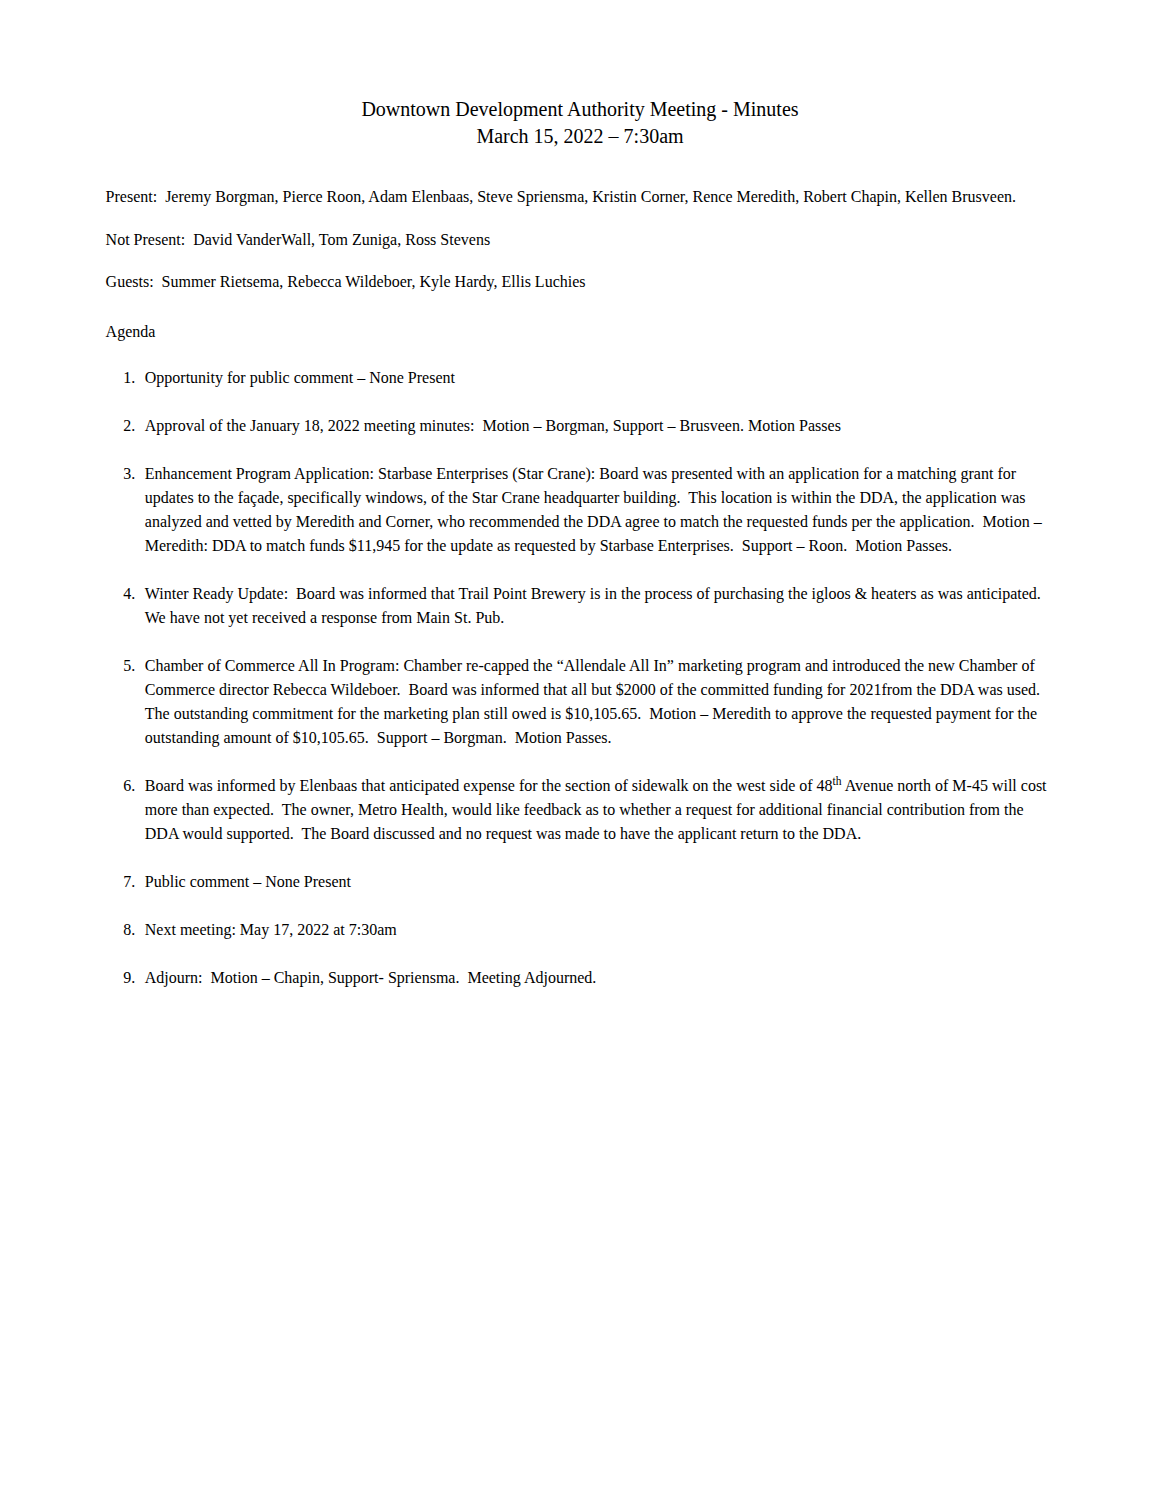Downtown Development Authority Meeting - Minutes
March 15, 2022 – 7:30am
Present: Jeremy Borgman, Pierce Roon, Adam Elenbaas, Steve Spriensma, Kristin Corner, Rence Meredith, Robert Chapin, Kellen Brusveen.
Not Present: David VanderWall, Tom Zuniga, Ross Stevens
Guests: Summer Rietsema, Rebecca Wildeboer, Kyle Hardy, Ellis Luchies
Agenda
Opportunity for public comment – None Present
Approval of the January 18, 2022 meeting minutes: Motion – Borgman, Support – Brusveen. Motion Passes
Enhancement Program Application: Starbase Enterprises (Star Crane): Board was presented with an application for a matching grant for updates to the façade, specifically windows, of the Star Crane headquarter building. This location is within the DDA, the application was analyzed and vetted by Meredith and Corner, who recommended the DDA agree to match the requested funds per the application. Motion – Meredith: DDA to match funds $11,945 for the update as requested by Starbase Enterprises. Support – Roon. Motion Passes.
Winter Ready Update: Board was informed that Trail Point Brewery is in the process of purchasing the igloos & heaters as was anticipated. We have not yet received a response from Main St. Pub.
Chamber of Commerce All In Program: Chamber re-capped the “Allendale All In” marketing program and introduced the new Chamber of Commerce director Rebecca Wildeboer. Board was informed that all but $2000 of the committed funding for 2021from the DDA was used. The outstanding commitment for the marketing plan still owed is $10,105.65. Motion – Meredith to approve the requested payment for the outstanding amount of $10,105.65. Support – Borgman. Motion Passes.
Board was informed by Elenbaas that anticipated expense for the section of sidewalk on the west side of 48th Avenue north of M-45 will cost more than expected. The owner, Metro Health, would like feedback as to whether a request for additional financial contribution from the DDA would supported. The Board discussed and no request was made to have the applicant return to the DDA.
Public comment – None Present
Next meeting: May 17, 2022 at 7:30am
Adjourn: Motion – Chapin, Support- Spriensma. Meeting Adjourned.